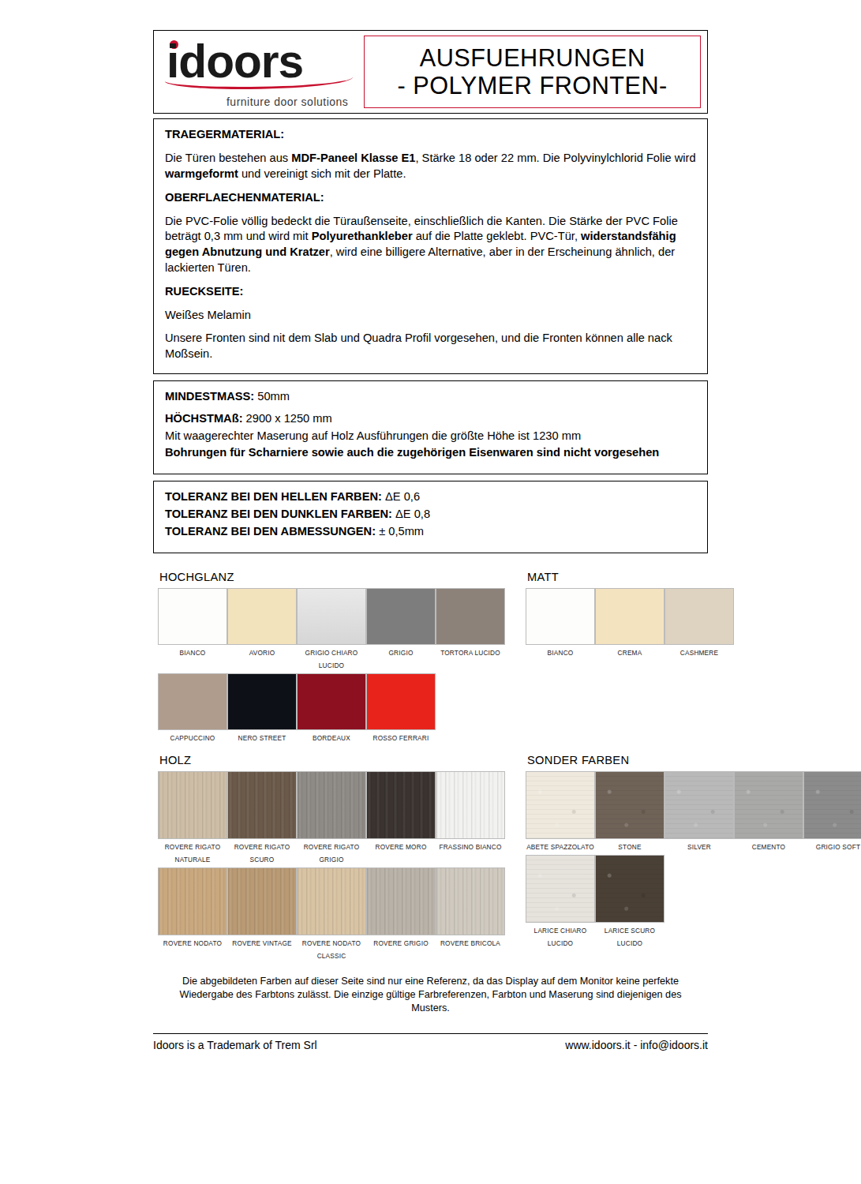idoors
furniture door solutions
AUSFUEHRUNGEN
- POLYMER FRONTEN-
TRAEGERMATERIAL:
Die Türen bestehen aus MDF-Paneel Klasse E1, Stärke 18 oder 22 mm. Die Polyvinylchlorid Folie wird warmgeformt und vereinigt sich mit der Platte.
OBERFLAECHENMATERIAL:
Die PVC-Folie völlig bedeckt die Türaußenseite, einschließlich die Kanten. Die Stärke der PVC Folie beträgt 0,3 mm und wird mit Polyurethankleber auf die Platte geklebt. PVC-Tür, widerstandsfähig gegen Abnutzung und Kratzer, wird eine billigere Alternative, aber in der Erscheinung ähnlich, der lackierten Türen.
RUECKSEITE:
Weißes Melamin
Unsere Fronten sind nit dem Slab und Quadra Profil vorgesehen, und die Fronten können alle nack Moßsein.
MINDESTMASS: 50mm
HÖCHSTMAß: 2900 x 1250 mm
Mit waagerechter Maserung auf Holz Ausführungen die größte Höhe ist 1230 mm
Bohrungen für Scharniere sowie auch die zugehörigen Eisenwaren sind nicht vorgesehen
TOLERANZ BEI DEN HELLEN FARBEN: ΔE 0,6
TOLERANZ BEI DEN DUNKLEN FARBEN: ΔE 0,8
TOLERANZ BEI DEN ABMESSUNGEN: ± 0,5mm
HOCHGLANZ
Bianco
Avorio
Grigio Chiaro
Lucido
Grigio
Tortora Lucido
Cappuccino
Nero Street
Bordeaux
Rosso Ferrari
MATT
Bianco
Crema
Cashmere
HOLZ
Rovere Rigato
Naturale
Rovere Rigato
Scuro
Rovere Rigato
Grigio
Rovere Moro
Frassino Bianco
Rovere Nodato
Rovere Vintage
Rovere Nodato
Classic
Rovere Grigio
Rovere Bricola
SONDER FARBEN
Abete Spazzolato
Stone
Silver
Cemento
Grigio Soft
Larice Chiaro
Lucido
Larice Scuro
Lucido
Die abgebildeten Farben auf dieser Seite sind nur eine Referenz, da das Display auf dem Monitor keine perfekte Wiedergabe des Farbtons zulässt. Die einzige gültige Farbreferenzen, Farbton und Maserung sind diejenigen des Musters.
Idoors is a Trademark of Trem Srl
www.idoors.it - info@idoors.it